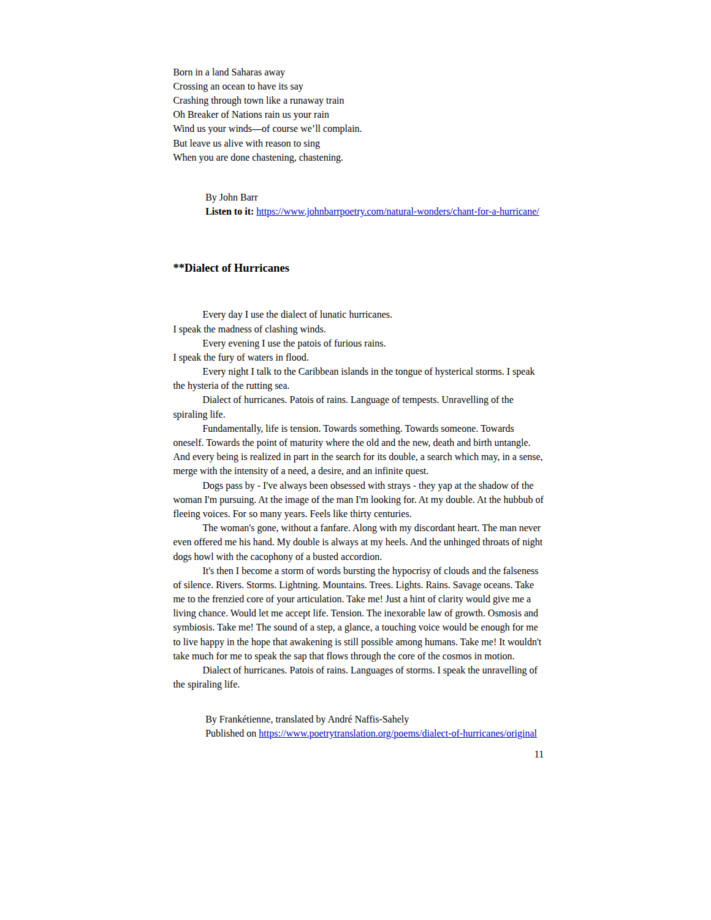Born in a land Saharas away
Crossing an ocean to have its say
Crashing through town like a runaway train
Oh Breaker of Nations rain us your rain
Wind us your winds—of course we’ll complain.
But leave us alive with reason to sing
When you are done chastening, chastening.
By John Barr
Listen to it: https://www.johnbarrpoetry.com/natural-wonders/chant-for-a-hurricane/
**Dialect of Hurricanes
Every day I use the dialect of lunatic hurricanes.
I speak the madness of clashing winds.
Every evening I use the patois of furious rains.
I speak the fury of waters in flood.
Every night I talk to the Caribbean islands in the tongue of hysterical storms. I speak the hysteria of the rutting sea.
Dialect of hurricanes. Patois of rains. Language of tempests. Unravelling of the spiraling life.
Fundamentally, life is tension. Towards something. Towards someone. Towards oneself. Towards the point of maturity where the old and the new, death and birth untangle. And every being is realized in part in the search for its double, a search which may, in a sense, merge with the intensity of a need, a desire, and an infinite quest.
Dogs pass by - I've always been obsessed with strays - they yap at the shadow of the woman I'm pursuing. At the image of the man I'm looking for. At my double. At the hubbub of fleeing voices. For so many years. Feels like thirty centuries.
The woman's gone, without a fanfare. Along with my discordant heart. The man never even offered me his hand. My double is always at my heels. And the unhinged throats of night dogs howl with the cacophony of a busted accordion.
It's then I become a storm of words bursting the hypocrisy of clouds and the falseness of silence. Rivers. Storms. Lightning. Mountains. Trees. Lights. Rains. Savage oceans. Take me to the frenzied core of your articulation. Take me! Just a hint of clarity would give me a living chance. Would let me accept life. Tension. The inexorable law of growth. Osmosis and symbiosis. Take me! The sound of a step, a glance, a touching voice would be enough for me to live happy in the hope that awakening is still possible among humans. Take me! It wouldn't take much for me to speak the sap that flows through the core of the cosmos in motion.
Dialect of hurricanes. Patois of rains. Languages of storms. I speak the unravelling of the spiraling life.
By Frankétienne, translated by André Naffis-Sahely
Published on https://www.poetrytranslation.org/poems/dialect-of-hurricanes/original
11